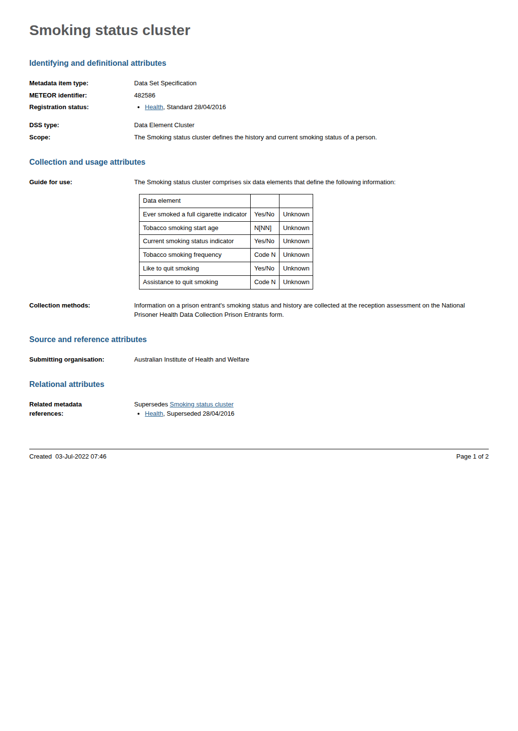Smoking status cluster
Identifying and definitional attributes
| Metadata item type: | Data Set Specification |
| METEOR identifier: | 482586 |
| Registration status: | Health , Standard 28/04/2016 |
| DSS type: | Data Element Cluster |
| Scope: | The Smoking status cluster defines the history and current smoking status of a person. |
Collection and usage attributes
| Guide for use: | The Smoking status cluster comprises six data elements that define the following information: / Data element / / / / Ever smoked a full cigarette indicator / Yes/No / Unknown / / Tobacco smoking start age / N[NN] / Unknown / / Current smoking status indicator / Yes/No / Unknown / / Tobacco smoking frequency / Code N / Unknown / / Like to quit smoking / Yes/No / Unknown / / Assistance to quit smoking / Code N / Unknown / |
| Collection methods: | Information on a prison entrant's smoking status and history are collected at the reception assessment on the National Prisoner Health Data Collection Prison Entrants form. |
Source and reference attributes
| Submitting organisation: | Australian Institute of Health and Welfare |
Relational attributes
| Related metadata references: | Supersedes Smoking status cluster Health , Superseded 28/04/2016 |
Created 03-Jul-2022 07:46 Page 1 of 2